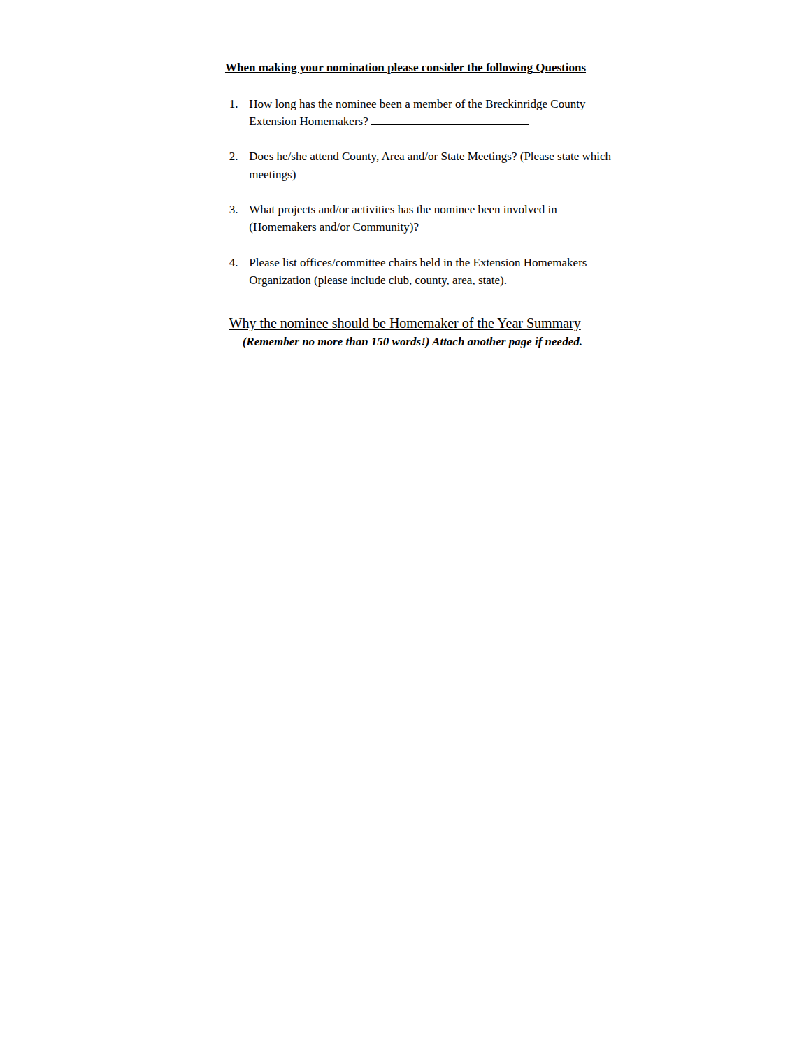When making your nomination please consider the following Questions
How long has the nominee been a member of the Breckinridge County Extension Homemakers?
Does he/she attend County, Area and/or State Meetings? (Please state which meetings)
What projects and/or activities has the nominee been involved in (Homemakers and/or Community)?
Please list offices/committee chairs held in the Extension Homemakers Organization (please include club, county, area, state).
Why the nominee should be Homemaker of the Year Summary
(Remember no more than 150 words!) Attach another page if needed.